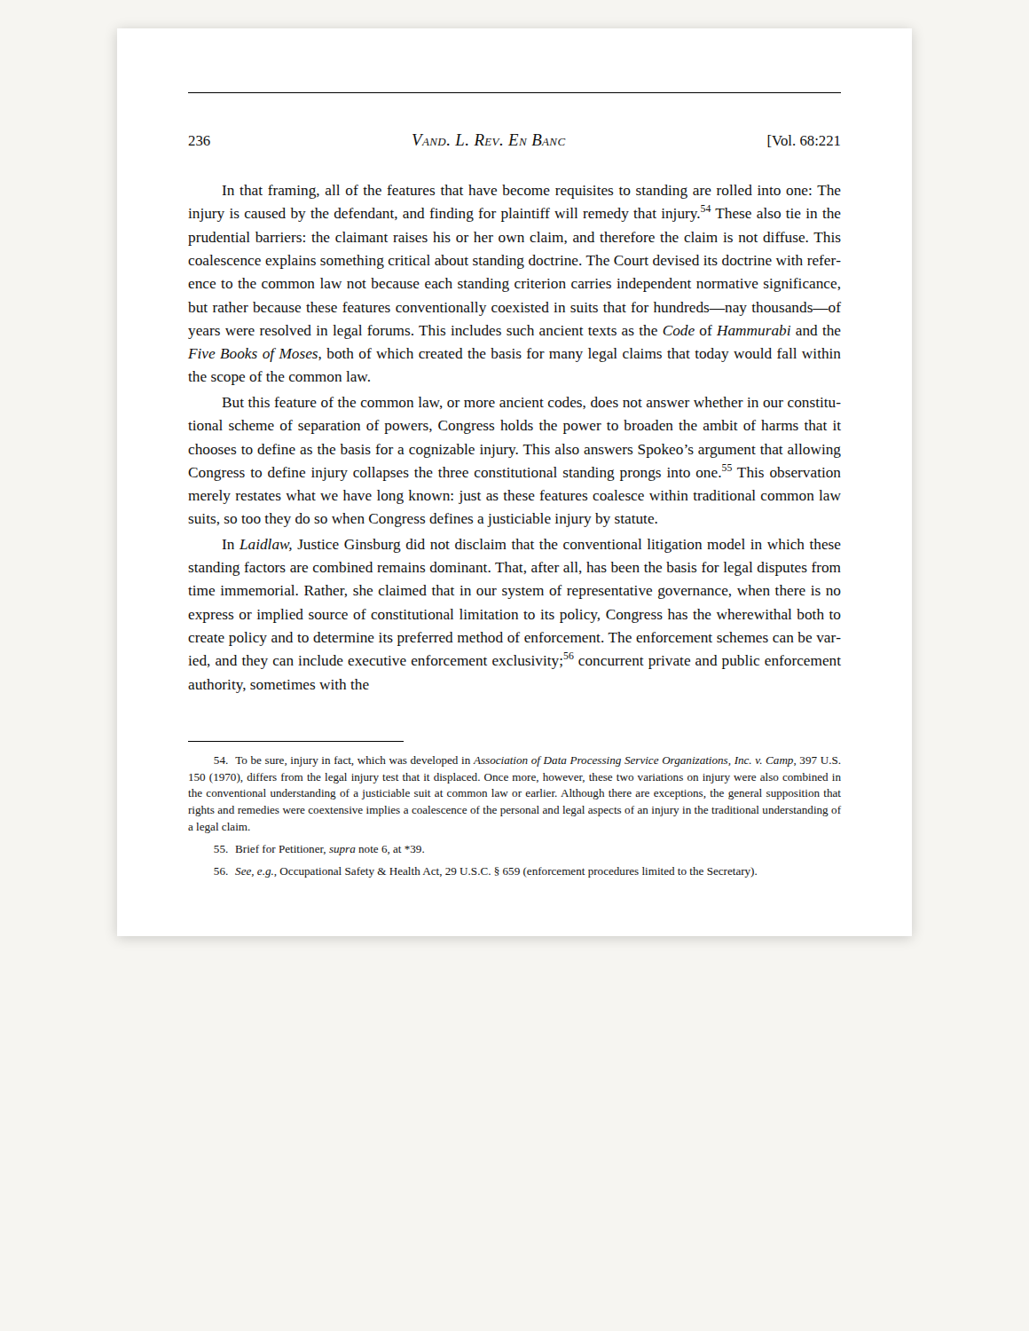236 Vand. L. Rev. En Banc [Vol. 68:221
In that framing, all of the features that have become requisites to standing are rolled into one: The injury is caused by the defendant, and finding for plaintiff will remedy that injury.54 These also tie in the prudential barriers: the claimant raises his or her own claim, and therefore the claim is not diffuse. This coalescence explains something critical about standing doctrine. The Court devised its doctrine with reference to the common law not because each standing criterion carries independent normative significance, but rather because these features conventionally coexisted in suits that for hundreds—nay thousands—of years were resolved in legal forums. This includes such ancient texts as the Code of Hammurabi and the Five Books of Moses, both of which created the basis for many legal claims that today would fall within the scope of the common law.
But this feature of the common law, or more ancient codes, does not answer whether in our constitutional scheme of separation of powers, Congress holds the power to broaden the ambit of harms that it chooses to define as the basis for a cognizable injury. This also answers Spokeo’s argument that allowing Congress to define injury collapses the three constitutional standing prongs into one.55 This observation merely restates what we have long known: just as these features coalesce within traditional common law suits, so too they do so when Congress defines a justiciable injury by statute.
In Laidlaw, Justice Ginsburg did not disclaim that the conventional litigation model in which these standing factors are combined remains dominant. That, after all, has been the basis for legal disputes from time immemorial. Rather, she claimed that in our system of representative governance, when there is no express or implied source of constitutional limitation to its policy, Congress has the wherewithal both to create policy and to determine its preferred method of enforcement. The enforcement schemes can be varied, and they can include executive enforcement exclusivity;56 concurrent private and public enforcement authority, sometimes with the
54. To be sure, injury in fact, which was developed in Association of Data Processing Service Organizations, Inc. v. Camp, 397 U.S. 150 (1970), differs from the legal injury test that it displaced. Once more, however, these two variations on injury were also combined in the conventional understanding of a justiciable suit at common law or earlier. Although there are exceptions, the general supposition that rights and remedies were coextensive implies a coalescence of the personal and legal aspects of an injury in the traditional understanding of a legal claim.
55. Brief for Petitioner, supra note 6, at *39.
56. See, e.g., Occupational Safety & Health Act, 29 U.S.C. § 659 (enforcement procedures limited to the Secretary).